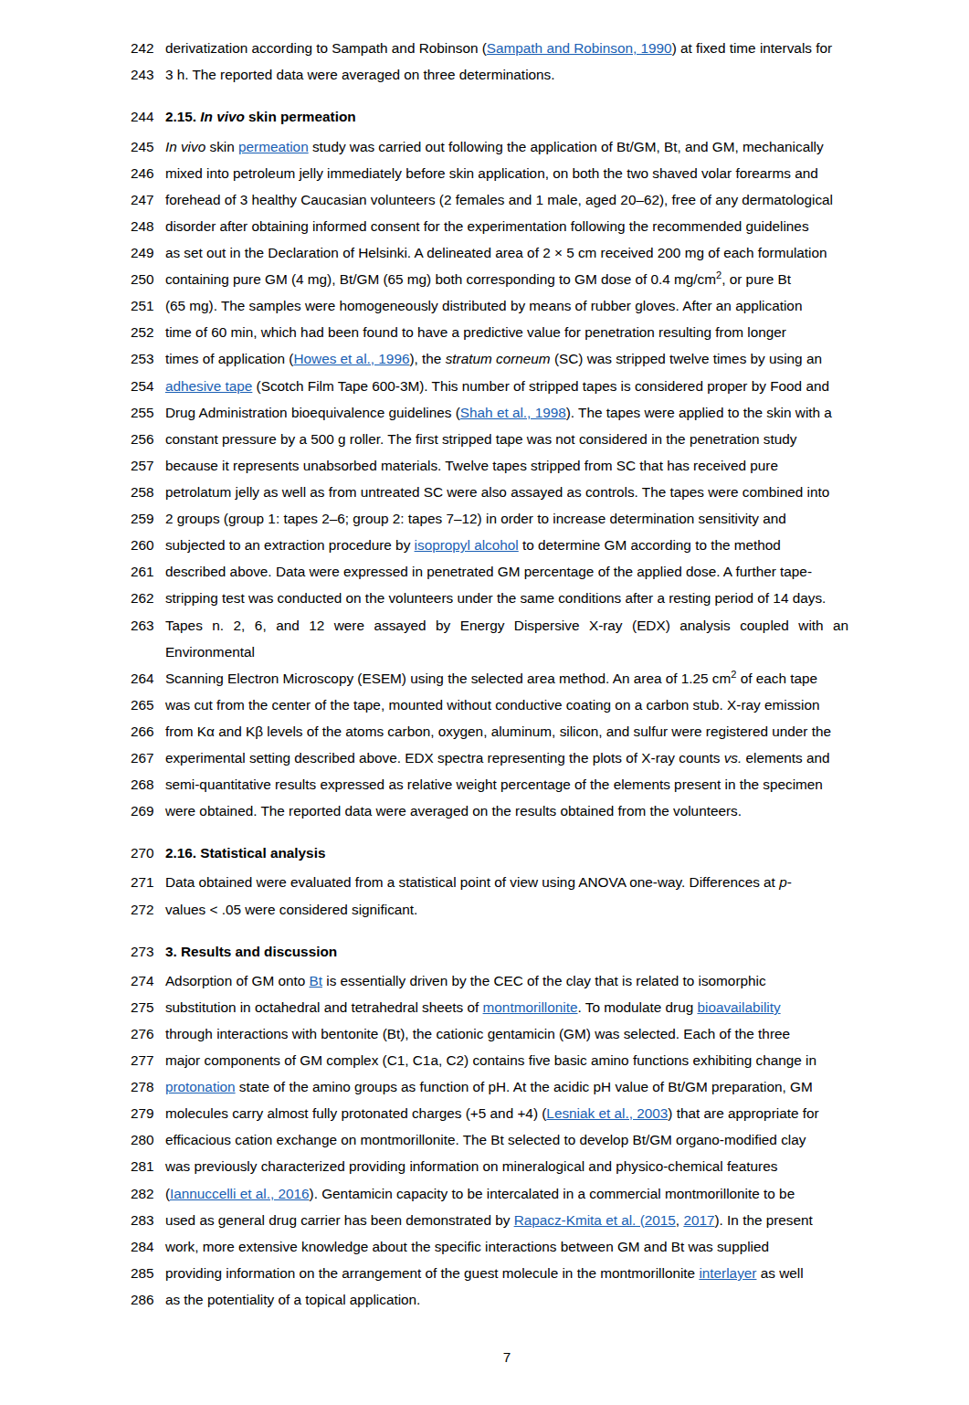derivatization according to Sampath and Robinson (Sampath and Robinson, 1990) at fixed time intervals for
3 h. The reported data were averaged on three determinations.
2.15. In vivo skin permeation
In vivo skin permeation study was carried out following the application of Bt/GM, Bt, and GM, mechanically
mixed into petroleum jelly immediately before skin application, on both the two shaved volar forearms and
forehead of 3 healthy Caucasian volunteers (2 females and 1 male, aged 20–62), free of any dermatological
disorder after obtaining informed consent for the experimentation following the recommended guidelines
as set out in the Declaration of Helsinki. A delineated area of 2 × 5 cm received 200 mg of each formulation
containing pure GM (4 mg), Bt/GM (65 mg) both corresponding to GM dose of 0.4 mg/cm2, or pure Bt
(65 mg). The samples were homogeneously distributed by means of rubber gloves. After an application
time of 60 min, which had been found to have a predictive value for penetration resulting from longer
times of application (Howes et al., 1996), the stratum corneum (SC) was stripped twelve times by using an
adhesive tape (Scotch Film Tape 600-3M). This number of stripped tapes is considered proper by Food and
Drug Administration bioequivalence guidelines (Shah et al., 1998). The tapes were applied to the skin with a
constant pressure by a 500 g roller. The first stripped tape was not considered in the penetration study
because it represents unabsorbed materials. Twelve tapes stripped from SC that has received pure
petrolatum jelly as well as from untreated SC were also assayed as controls. The tapes were combined into
2 groups (group 1: tapes 2–6; group 2: tapes 7–12) in order to increase determination sensitivity and
subjected to an extraction procedure by isopropyl alcohol to determine GM according to the method
described above. Data were expressed in penetrated GM percentage of the applied dose. A further tape-
stripping test was conducted on the volunteers under the same conditions after a resting period of 14 days.
Tapes n. 2, 6, and 12 were assayed by Energy Dispersive X-ray (EDX) analysis coupled with an Environmental
Scanning Electron Microscopy (ESEM) using the selected area method. An area of 1.25 cm2 of each tape
was cut from the center of the tape, mounted without conductive coating on a carbon stub. X-ray emission
from Kα and Kβ levels of the atoms carbon, oxygen, aluminum, silicon, and sulfur were registered under the
experimental setting described above. EDX spectra representing the plots of X-ray counts vs. elements and
semi-quantitative results expressed as relative weight percentage of the elements present in the specimen
were obtained. The reported data were averaged on the results obtained from the volunteers.
2.16. Statistical analysis
Data obtained were evaluated from a statistical point of view using ANOVA one-way. Differences at p-
values < .05 were considered significant.
3. Results and discussion
Adsorption of GM onto Bt is essentially driven by the CEC of the clay that is related to isomorphic
substitution in octahedral and tetrahedral sheets of montmorillonite. To modulate drug bioavailability
through interactions with bentonite (Bt), the cationic gentamicin (GM) was selected. Each of the three
major components of GM complex (C1, C1a, C2) contains five basic amino functions exhibiting change in
protonation state of the amino groups as function of pH. At the acidic pH value of Bt/GM preparation, GM
molecules carry almost fully protonated charges (+5 and +4) (Lesniak et al., 2003) that are appropriate for
efficacious cation exchange on montmorillonite. The Bt selected to develop Bt/GM organo-modified clay
was previously characterized providing information on mineralogical and physico-chemical features
(Iannuccelli et al., 2016). Gentamicin capacity to be intercalated in a commercial montmorillonite to be
used as general drug carrier has been demonstrated by Rapacz-Kmita et al. (2015, 2017). In the present
work, more extensive knowledge about the specific interactions between GM and Bt was supplied
providing information on the arrangement of the guest molecule in the montmorillonite interlayer as well
as the potentiality of a topical application.
7